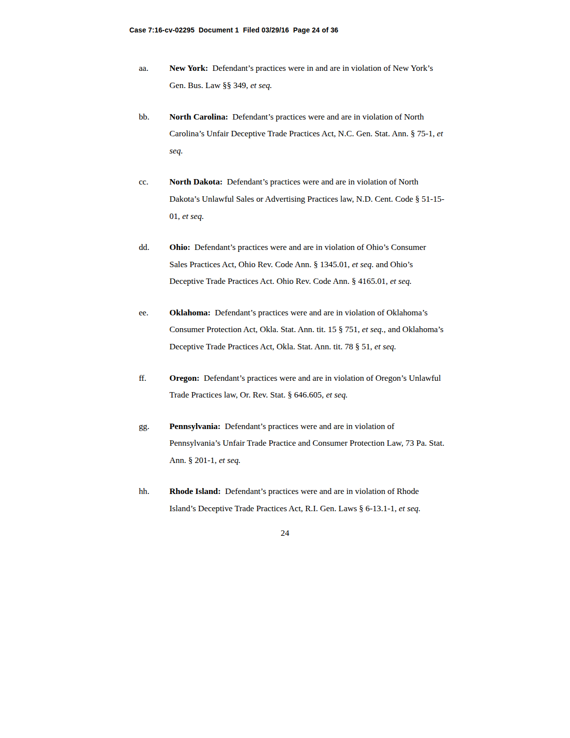Case 7:16-cv-02295 Document 1 Filed 03/29/16 Page 24 of 36
aa. New York: Defendant’s practices were in and are in violation of New York’s Gen. Bus. Law §§ 349, et seq.
bb. North Carolina: Defendant’s practices were and are in violation of North Carolina’s Unfair Deceptive Trade Practices Act, N.C. Gen. Stat. Ann. § 75-1, et seq.
cc. North Dakota: Defendant’s practices were and are in violation of North Dakota’s Unlawful Sales or Advertising Practices law, N.D. Cent. Code § 51-15-01, et seq.
dd. Ohio: Defendant’s practices were and are in violation of Ohio’s Consumer Sales Practices Act, Ohio Rev. Code Ann. § 1345.01, et seq. and Ohio’s Deceptive Trade Practices Act. Ohio Rev. Code Ann. § 4165.01, et seq.
ee. Oklahoma: Defendant’s practices were and are in violation of Oklahoma’s Consumer Protection Act, Okla. Stat. Ann. tit. 15 § 751, et seq., and Oklahoma’s Deceptive Trade Practices Act, Okla. Stat. Ann. tit. 78 § 51, et seq.
ff. Oregon: Defendant’s practices were and are in violation of Oregon’s Unlawful Trade Practices law, Or. Rev. Stat. § 646.605, et seq.
gg. Pennsylvania: Defendant’s practices were and are in violation of Pennsylvania’s Unfair Trade Practice and Consumer Protection Law, 73 Pa. Stat. Ann. § 201-1, et seq.
hh. Rhode Island: Defendant’s practices were and are in violation of Rhode Island’s Deceptive Trade Practices Act, R.I. Gen. Laws § 6-13.1-1, et seq.
24